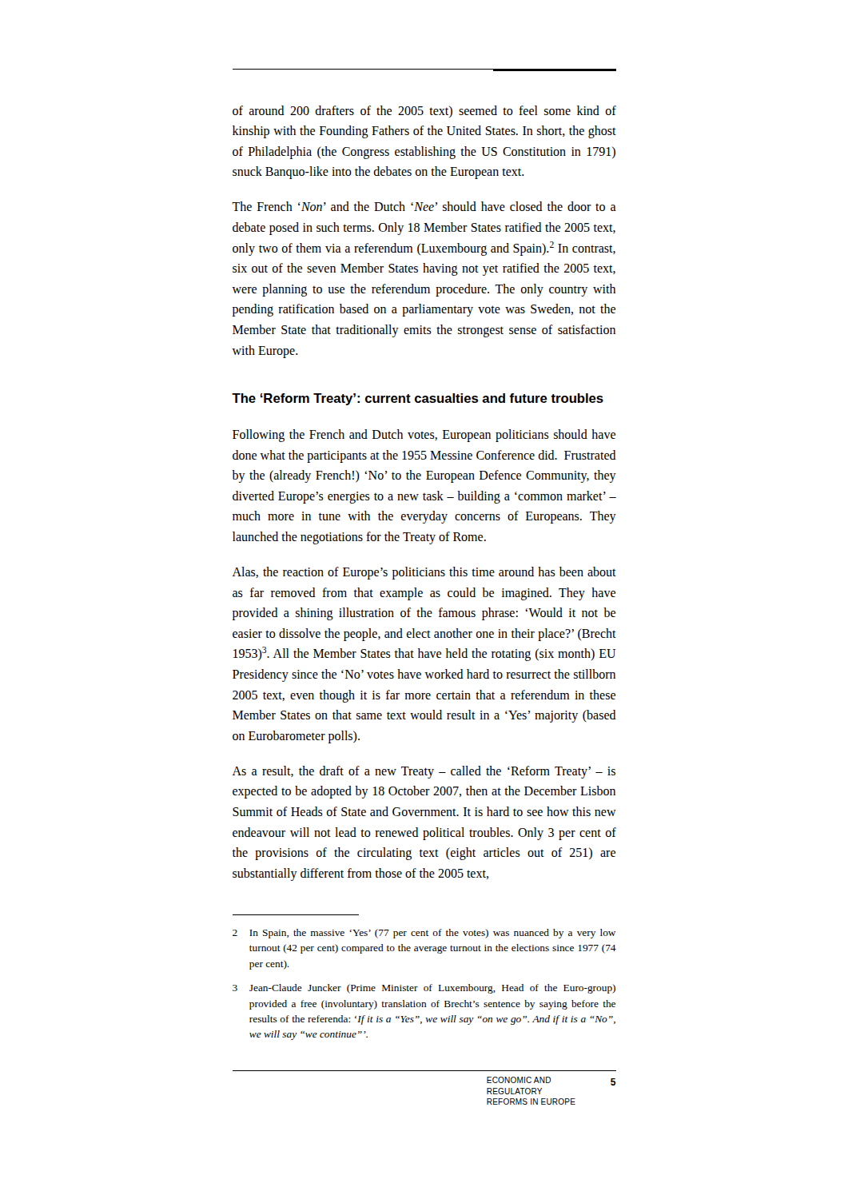of around 200 drafters of the 2005 text) seemed to feel some kind of kinship with the Founding Fathers of the United States. In short, the ghost of Philadelphia (the Congress establishing the US Constitution in 1791) snuck Banquo-like into the debates on the European text.
The French ‘Non’ and the Dutch ‘Nee’ should have closed the door to a debate posed in such terms. Only 18 Member States ratified the 2005 text, only two of them via a referendum (Luxembourg and Spain).2 In contrast, six out of the seven Member States having not yet ratified the 2005 text, were planning to use the referendum procedure. The only country with pending ratification based on a parliamentary vote was Sweden, not the Member State that traditionally emits the strongest sense of satisfaction with Europe.
The ‘Reform Treaty’: current casualties and future troubles
Following the French and Dutch votes, European politicians should have done what the participants at the 1955 Messine Conference did. Frustrated by the (already French!) ‘No’ to the European Defence Community, they diverted Europe’s energies to a new task – building a ‘common market’ – much more in tune with the everyday concerns of Europeans. They launched the negotiations for the Treaty of Rome.
Alas, the reaction of Europe’s politicians this time around has been about as far removed from that example as could be imagined. They have provided a shining illustration of the famous phrase: ‘Would it not be easier to dissolve the people, and elect another one in their place?’ (Brecht 1953)3. All the Member States that have held the rotating (six month) EU Presidency since the ‘No’ votes have worked hard to resurrect the stillborn 2005 text, even though it is far more certain that a referendum in these Member States on that same text would result in a ‘Yes’ majority (based on Eurobarometer polls).
As a result, the draft of a new Treaty – called the ‘Reform Treaty’ – is expected to be adopted by 18 October 2007, then at the December Lisbon Summit of Heads of State and Government. It is hard to see how this new endeavour will not lead to renewed political troubles. Only 3 per cent of the provisions of the circulating text (eight articles out of 251) are substantially different from those of the 2005 text,
2
In Spain, the massive ‘Yes’ (77 per cent of the votes) was nuanced by a very low turnout (42 per cent) compared to the average turnout in the elections since 1977 (74 per cent).
3
Jean-Claude Juncker (Prime Minister of Luxembourg, Head of the Euro-group) provided a free (involuntary) translation of Brecht’s sentence by saying before the results of the referenda: ‘If it is a “Yes”, we will say “on we go”. And if it is a “No”, we will say “we continue”’.
Economic and
Regulatory
Reforms in Europe
5